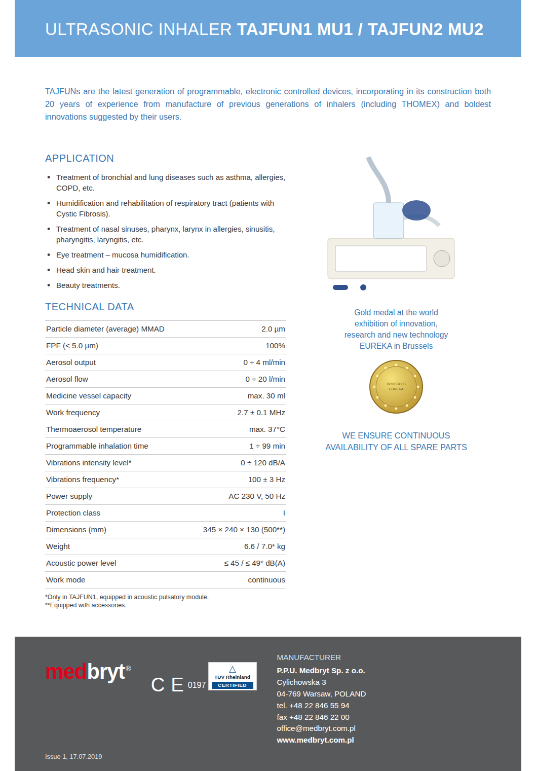ULTRASONIC INHALER TAJFUN1 MU1 / TAJFUN2 MU2
TAJFUNs are the latest generation of programmable, electronic controlled devices, incorporating in its construction both 20 years of experience from manufacture of previous generations of inhalers (including THOMEX) and boldest innovations suggested by their users.
Application
Treatment of bronchial and lung diseases such as asthma, allergies, COPD, etc.
Humidification and rehabilitation of respiratory tract (patients with Cystic Fibrosis).
Treatment of nasal sinuses, pharynx, larynx in allergies, sinusitis, pharyngitis, laryngitis, etc.
Eye treatment – mucosa humidification.
Head skin and hair treatment.
Beauty treatments.
Technical data
| Particle diameter (average) MMAD | 2.0 µm |
| FPF (< 5.0 µm) | 100% |
| Aerosol output | 0 ÷ 4 ml/min |
| Aerosol flow | 0 ÷ 20 l/min |
| Medicine vessel capacity | max. 30 ml |
| Work frequency | 2.7 ± 0.1 MHz |
| Thermoaerosol temperature | max. 37°C |
| Programmable inhalation time | 1 ÷ 99 min |
| Vibrations intensity level* | 0 ÷ 120 dB/A |
| Vibrations frequency* | 100 ± 3 Hz |
| Power supply | AC 230 V, 50 Hz |
| Protection class | I |
| Dimensions (mm) | 345 × 240 × 130 (500**) |
| Weight | 6.6 / 7.0* kg |
| Acoustic power level | ≤ 45 / ≤ 49* dB(A) |
| Work mode | continuous |
*Only in TAJFUN1, equipped in acoustic pulsatory module.
**Equipped with accessories.
Gold medal at the world
exhibition of innovation,
research and new technology
EUREKA in Brussels
WE ENSURE CONTINUOUS
AVAILABILITY OF ALL SPARE PARTS
med bryt®
C E 0197
△ TÜV Rheinland CERTIFIED
MANUFACTURER
P.P.U. Medbryt Sp. z o.o.
Cylichowska 3
04-769 Warsaw, POLAND
tel. +48 22 846 55 94
fax +48 22 846 22 00
office@medbryt.com.pl
www.medbryt.com.pl
Issue 1, 17.07.2019